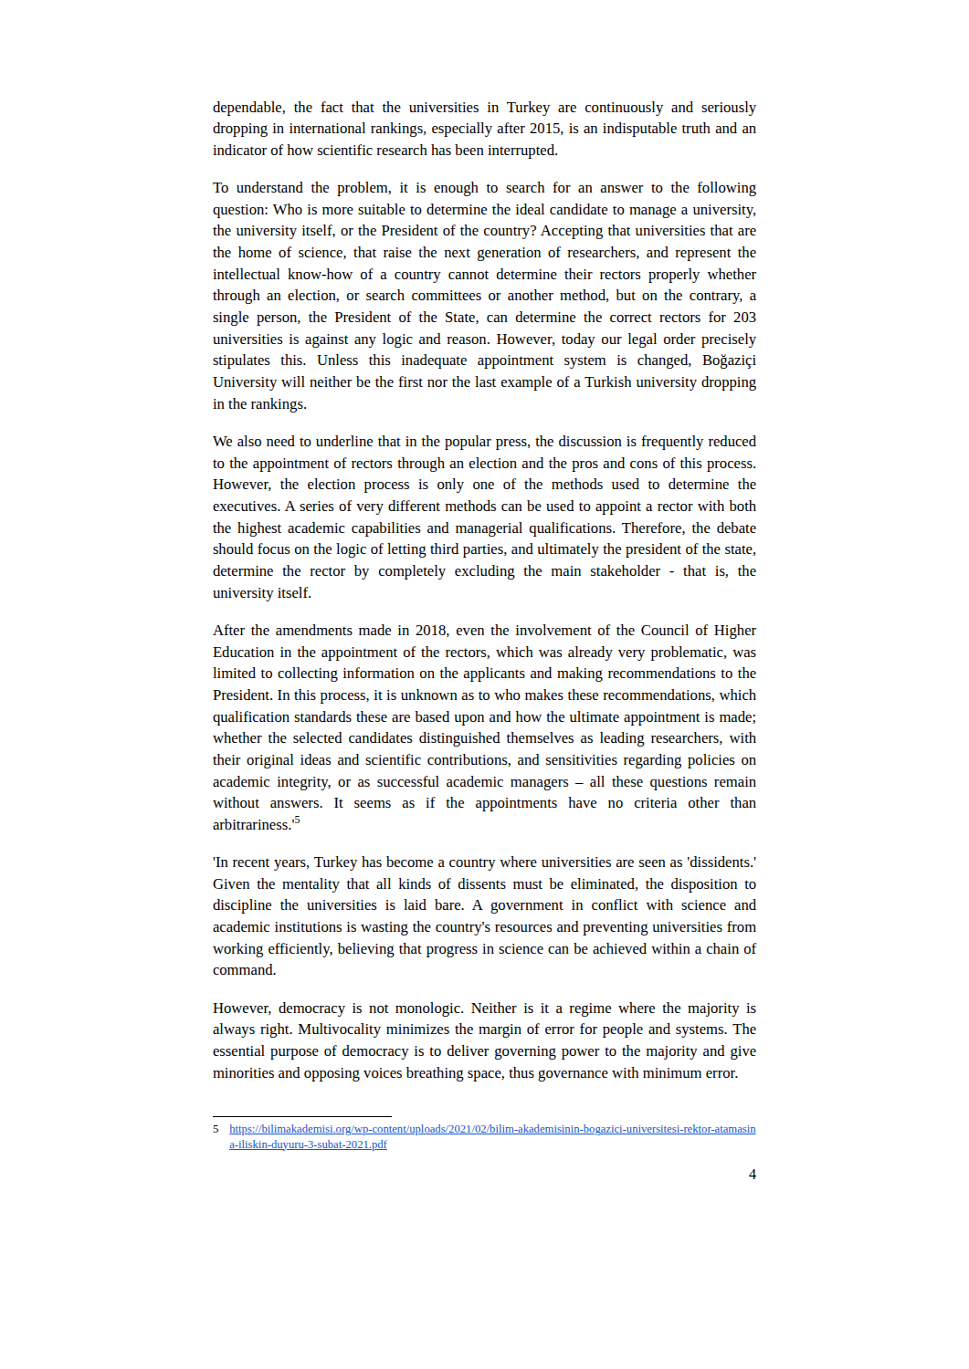dependable, the fact that the universities in Turkey are continuously and seriously dropping in international rankings, especially after 2015, is an indisputable truth and an indicator of how scientific research has been interrupted.
To understand the problem, it is enough to search for an answer to the following question: Who is more suitable to determine the ideal candidate to manage a university, the university itself, or the President of the country? Accepting that universities that are the home of science, that raise the next generation of researchers, and represent the intellectual know-how of a country cannot determine their rectors properly whether through an election, or search committees or another method, but on the contrary, a single person, the President of the State, can determine the correct rectors for 203 universities is against any logic and reason. However, today our legal order precisely stipulates this. Unless this inadequate appointment system is changed, Boğaziçi University will neither be the first nor the last example of a Turkish university dropping in the rankings.
We also need to underline that in the popular press, the discussion is frequently reduced to the appointment of rectors through an election and the pros and cons of this process. However, the election process is only one of the methods used to determine the executives. A series of very different methods can be used to appoint a rector with both the highest academic capabilities and managerial qualifications. Therefore, the debate should focus on the logic of letting third parties, and ultimately the president of the state, determine the rector by completely excluding the main stakeholder - that is, the university itself.
After the amendments made in 2018, even the involvement of the Council of Higher Education in the appointment of the rectors, which was already very problematic, was limited to collecting information on the applicants and making recommendations to the President. In this process, it is unknown as to who makes these recommendations, which qualification standards these are based upon and how the ultimate appointment is made; whether the selected candidates distinguished themselves as leading researchers, with their original ideas and scientific contributions, and sensitivities regarding policies on academic integrity, or as successful academic managers – all these questions remain without answers. It seems as if the appointments have no criteria other than arbitrariness.'5
'In recent years, Turkey has become a country where universities are seen as 'dissidents.' Given the mentality that all kinds of dissents must be eliminated, the disposition to discipline the universities is laid bare. A government in conflict with science and academic institutions is wasting the country's resources and preventing universities from working efficiently, believing that progress in science can be achieved within a chain of command.
However, democracy is not monologic. Neither is it a regime where the majority is always right. Multivocality minimizes the margin of error for people and systems. The essential purpose of democracy is to deliver governing power to the majority and give minorities and opposing voices breathing space, thus governance with minimum error.
5 https://bilimakademisi.org/wp-content/uploads/2021/02/bilim-akademisinin-bogazici-universitesi-rektor-atamasina-iliskin-duyuru-3-subat-2021.pdf
4